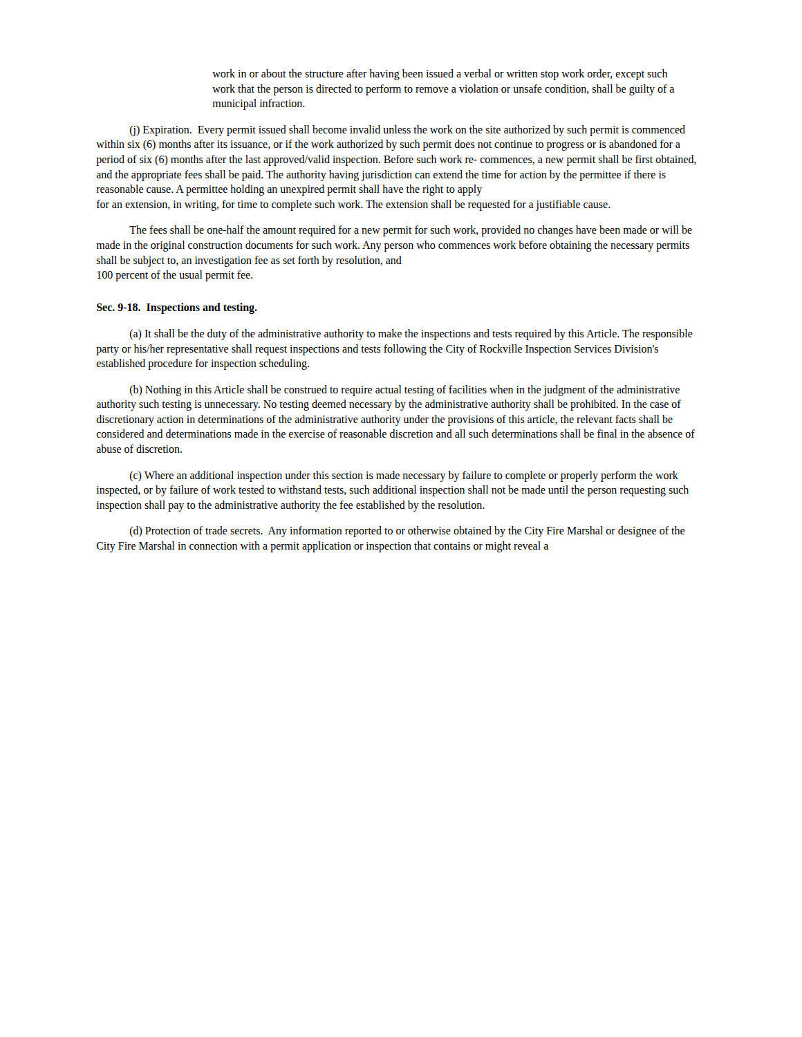work in or about the structure after having been issued a verbal or written stop work order, except such work that the person is directed to perform to remove a violation or unsafe condition, shall be guilty of a municipal infraction.
(j) Expiration. Every permit issued shall become invalid unless the work on the site authorized by such permit is commenced within six (6) months after its issuance, or if the work authorized by such permit does not continue to progress or is abandoned for a period of six (6) months after the last approved/valid inspection. Before such work re- commences, a new permit shall be first obtained, and the appropriate fees shall be paid. The authority having jurisdiction can extend the time for action by the permittee if there is reasonable cause. A permittee holding an unexpired permit shall have the right to apply
for an extension, in writing, for time to complete such work. The extension shall be requested for a justifiable cause.
The fees shall be one-half the amount required for a new permit for such work, provided no changes have been made or will be made in the original construction documents for such work. Any person who commences work before obtaining the necessary permits shall be subject to, an investigation fee as set forth by resolution, and
100 percent of the usual permit fee.
Sec. 9-18. Inspections and testing.
(a) It shall be the duty of the administrative authority to make the inspections and tests required by this Article. The responsible party or his/her representative shall request inspections and tests following the City of Rockville Inspection Services Division's established procedure for inspection scheduling.
(b) Nothing in this Article shall be construed to require actual testing of facilities when in the judgment of the administrative authority such testing is unnecessary. No testing deemed necessary by the administrative authority shall be prohibited. In the case of discretionary action in determinations of the administrative authority under the provisions of this article, the relevant facts shall be considered and determinations made in the exercise of reasonable discretion and all such determinations shall be final in the absence of abuse of discretion.
(c) Where an additional inspection under this section is made necessary by failure to complete or properly perform the work inspected, or by failure of work tested to withstand tests, such additional inspection shall not be made until the person requesting such inspection shall pay to the administrative authority the fee established by the resolution.
(d) Protection of trade secrets. Any information reported to or otherwise obtained by the City Fire Marshal or designee of the City Fire Marshal in connection with a permit application or inspection that contains or might reveal a